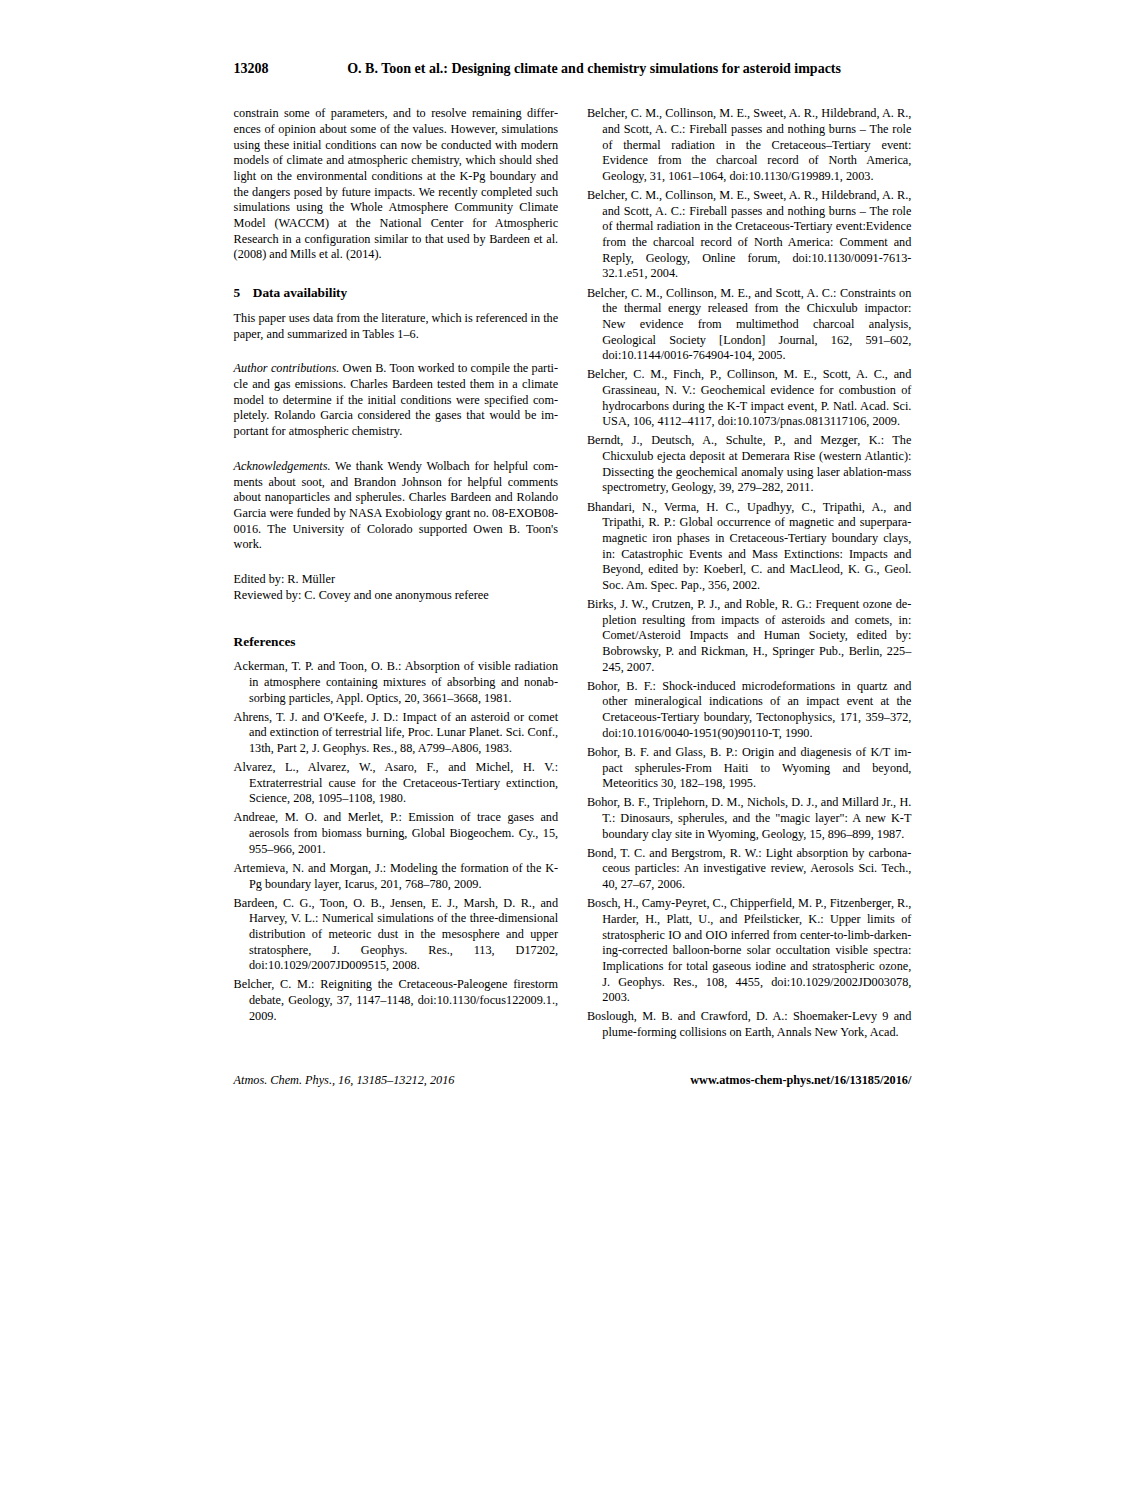13208
O. B. Toon et al.: Designing climate and chemistry simulations for asteroid impacts
constrain some of parameters, and to resolve remaining differences of opinion about some of the values. However, simulations using these initial conditions can now be conducted with modern models of climate and atmospheric chemistry, which should shed light on the environmental conditions at the K-Pg boundary and the dangers posed by future impacts. We recently completed such simulations using the Whole Atmosphere Community Climate Model (WACCM) at the National Center for Atmospheric Research in a configuration similar to that used by Bardeen et al. (2008) and Mills et al. (2014).
5 Data availability
This paper uses data from the literature, which is referenced in the paper, and summarized in Tables 1–6.
Author contributions. Owen B. Toon worked to compile the particle and gas emissions. Charles Bardeen tested them in a climate model to determine if the initial conditions were specified completely. Rolando Garcia considered the gases that would be important for atmospheric chemistry.
Acknowledgements. We thank Wendy Wolbach for helpful comments about soot, and Brandon Johnson for helpful comments about nanoparticles and spherules. Charles Bardeen and Rolando Garcia were funded by NASA Exobiology grant no. 08-EXOB08-0016. The University of Colorado supported Owen B. Toon's work.
Edited by: R. Müller
Reviewed by: C. Covey and one anonymous referee
References
Ackerman, T. P. and Toon, O. B.: Absorption of visible radiation in atmosphere containing mixtures of absorbing and nonabsorbing particles, Appl. Optics, 20, 3661–3668, 1981.
Ahrens, T. J. and O'Keefe, J. D.: Impact of an asteroid or comet and extinction of terrestrial life, Proc. Lunar Planet. Sci. Conf., 13th, Part 2, J. Geophys. Res., 88, A799–A806, 1983.
Alvarez, L., Alvarez, W., Asaro, F., and Michel, H. V.: Extraterrestrial cause for the Cretaceous-Tertiary extinction, Science, 208, 1095–1108, 1980.
Andreae, M. O. and Merlet, P.: Emission of trace gases and aerosols from biomass burning, Global Biogeochem. Cy., 15, 955–966, 2001.
Artemieva, N. and Morgan, J.: Modeling the formation of the K-Pg boundary layer, Icarus, 201, 768–780, 2009.
Bardeen, C. G., Toon, O. B., Jensen, E. J., Marsh, D. R., and Harvey, V. L.: Numerical simulations of the three-dimensional distribution of meteoric dust in the mesosphere and upper stratosphere, J. Geophys. Res., 113, D17202, doi:10.1029/2007JD009515, 2008.
Belcher, C. M.: Reigniting the Cretaceous-Paleogene firestorm debate, Geology, 37, 1147–1148, doi:10.1130/focus122009.1., 2009.
Belcher, C. M., Collinson, M. E., Sweet, A. R., Hildebrand, A. R., and Scott, A. C.: Fireball passes and nothing burns – The role of thermal radiation in the Cretaceous–Tertiary event: Evidence from the charcoal record of North America, Geology, 31, 1061–1064, doi:10.1130/G19989.1, 2003.
Belcher, C. M., Collinson, M. E., Sweet, A. R., Hildebrand, A. R., and Scott, A. C.: Fireball passes and nothing burns – The role of thermal radiation in the Cretaceous-Tertiary event:Evidence from the charcoal record of North America: Comment and Reply, Geology, Online forum, doi:10.1130/0091-7613-32.1.e51, 2004.
Belcher, C. M., Collinson, M. E., and Scott, A. C.: Constraints on the thermal energy released from the Chicxulub impactor: New evidence from multimethod charcoal analysis, Geological Society [London] Journal, 162, 591–602, doi:10.1144/0016-764904-104, 2005.
Belcher, C. M., Finch, P., Collinson, M. E., Scott, A. C., and Grassineau, N. V.: Geochemical evidence for combustion of hydrocarbons during the K-T impact event, P. Natl. Acad. Sci. USA, 106, 4112–4117, doi:10.1073/pnas.0813117106, 2009.
Berndt, J., Deutsch, A., Schulte, P., and Mezger, K.: The Chicxulub ejecta deposit at Demerara Rise (western Atlantic): Dissecting the geochemical anomaly using laser ablation-mass spectrometry, Geology, 39, 279–282, 2011.
Bhandari, N., Verma, H. C., Upadhyy, C., Tripathi, A., and Tripathi, R. P.: Global occurrence of magnetic and superparamagnetic iron phases in Cretaceous-Tertiary boundary clays, in: Catastrophic Events and Mass Extinctions: Impacts and Beyond, edited by: Koeberl, C. and MacLleod, K. G., Geol. Soc. Am. Spec. Pap., 356, 2002.
Birks, J. W., Crutzen, P. J., and Roble, R. G.: Frequent ozone depletion resulting from impacts of asteroids and comets, in: Comet/Asteroid Impacts and Human Society, edited by: Bobrowsky, P. and Rickman, H., Springer Pub., Berlin, 225–245, 2007.
Bohor, B. F.: Shock-induced microdeformations in quartz and other mineralogical indications of an impact event at the Cretaceous-Tertiary boundary, Tectonophysics, 171, 359–372, doi:10.1016/0040-1951(90)90110-T, 1990.
Bohor, B. F. and Glass, B. P.: Origin and diagenesis of K/T impact spherules-From Haiti to Wyoming and beyond, Meteoritics 30, 182–198, 1995.
Bohor, B. F., Triplehorn, D. M., Nichols, D. J., and Millard Jr., H. T.: Dinosaurs, spherules, and the "magic layer": A new K-T boundary clay site in Wyoming, Geology, 15, 896–899, 1987.
Bond, T. C. and Bergstrom, R. W.: Light absorption by carbonaceous particles: An investigative review, Aerosols Sci. Tech., 40, 27–67, 2006.
Bosch, H., Camy-Peyret, C., Chipperfield, M. P., Fitzenberger, R., Harder, H., Platt, U., and Pfeilsticker, K.: Upper limits of stratospheric IO and OIO inferred from center-to-limb-darkening-corrected balloon-borne solar occultation visible spectra: Implications for total gaseous iodine and stratospheric ozone, J. Geophys. Res., 108, 4455, doi:10.1029/2002JD003078, 2003.
Boslough, M. B. and Crawford, D. A.: Shoemaker-Levy 9 and plume-forming collisions on Earth, Annals New York, Acad.
Atmos. Chem. Phys., 16, 13185–13212, 2016
www.atmos-chem-phys.net/16/13185/2016/